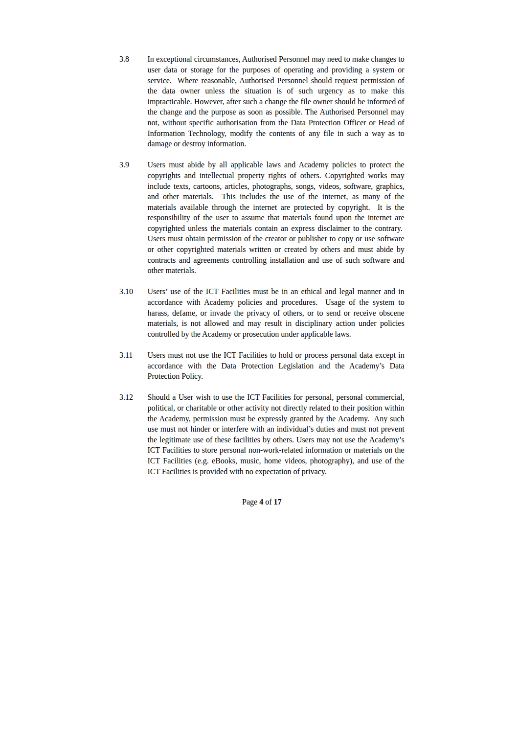3.8
In exceptional circumstances, Authorised Personnel may need to make changes to user data or storage for the purposes of operating and providing a system or service. Where reasonable, Authorised Personnel should request permission of the data owner unless the situation is of such urgency as to make this impracticable. However, after such a change the file owner should be informed of the change and the purpose as soon as possible. The Authorised Personnel may not, without specific authorisation from the Data Protection Officer or Head of Information Technology, modify the contents of any file in such a way as to damage or destroy information.
3.9
Users must abide by all applicable laws and Academy policies to protect the copyrights and intellectual property rights of others. Copyrighted works may include texts, cartoons, articles, photographs, songs, videos, software, graphics, and other materials. This includes the use of the internet, as many of the materials available through the internet are protected by copyright. It is the responsibility of the user to assume that materials found upon the internet are copyrighted unless the materials contain an express disclaimer to the contrary. Users must obtain permission of the creator or publisher to copy or use software or other copyrighted materials written or created by others and must abide by contracts and agreements controlling installation and use of such software and other materials.
3.10
Users’ use of the ICT Facilities must be in an ethical and legal manner and in accordance with Academy policies and procedures. Usage of the system to harass, defame, or invade the privacy of others, or to send or receive obscene materials, is not allowed and may result in disciplinary action under policies controlled by the Academy or prosecution under applicable laws.
3.11
Users must not use the ICT Facilities to hold or process personal data except in accordance with the Data Protection Legislation and the Academy’s Data Protection Policy.
3.12
Should a User wish to use the ICT Facilities for personal, personal commercial, political, or charitable or other activity not directly related to their position within the Academy, permission must be expressly granted by the Academy. Any such use must not hinder or interfere with an individual’s duties and must not prevent the legitimate use of these facilities by others. Users may not use the Academy’s ICT Facilities to store personal non-work-related information or materials on the ICT Facilities (e.g. eBooks, music, home videos, photography), and use of the ICT Facilities is provided with no expectation of privacy.
Page 4 of 17